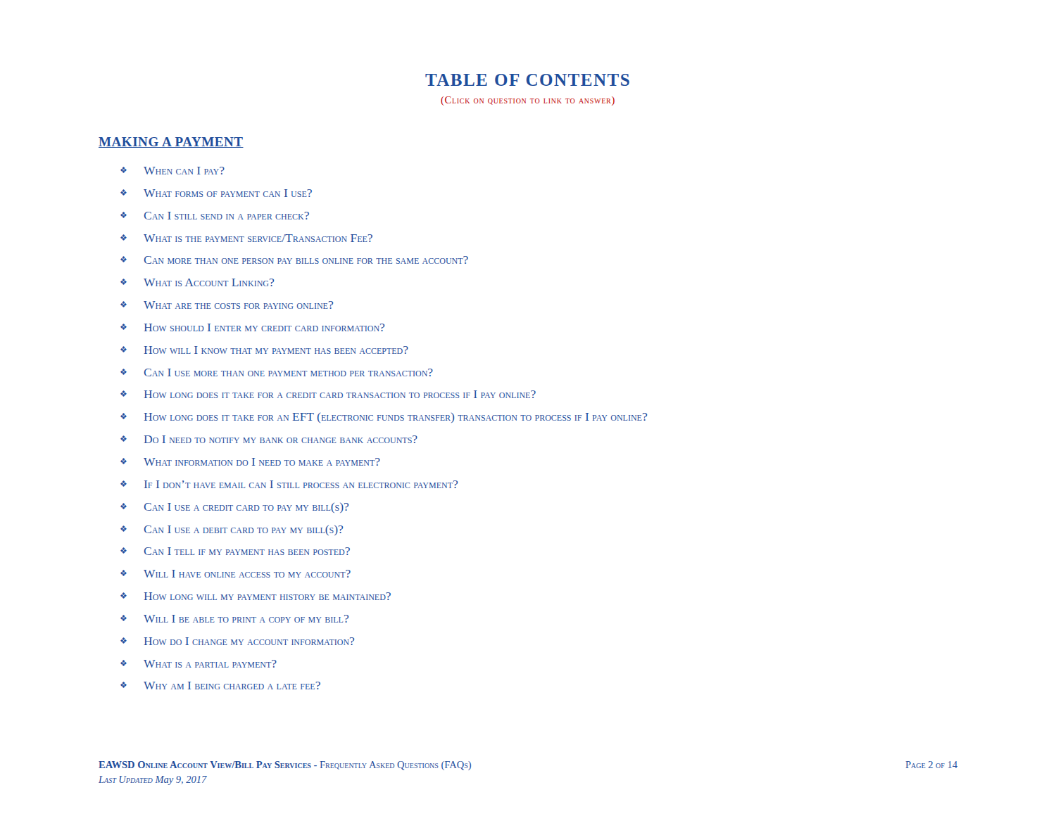Table of Contents
(Click on question to link to answer)
Making a Payment
When can I pay?
What forms of payment can I use?
Can I still send in a paper check?
What is the payment service/Transaction Fee?
Can more than one person pay bills online for the same account?
What is Account Linking?
What are the costs for paying online?
How should I enter my credit card information?
How will I know that my payment has been accepted?
Can I use more than one payment method per transaction?
How long does it take for a credit card transaction to process if I pay online?
How long does it take for an EFT (electronic funds transfer) transaction to process if I pay online?
Do I need to notify my bank or change bank accounts?
What information do I need to make a payment?
If I don’t have email can I still process an electronic payment?
Can I use a credit card to pay my bill(s)?
Can I use a debit card to pay my bill(s)?
Can I tell if my payment has been posted?
Will I have online access to my account?
How long will my payment history be maintained?
Will I be able to print a copy of my bill?
How do I change my account information?
What is a partial payment?
Why am I being charged a late fee?
EAWSD Online Account View/Bill Pay Services - Frequently Asked Questions (FAQs)
Last Updated May 9, 2017
Page 2 of 14